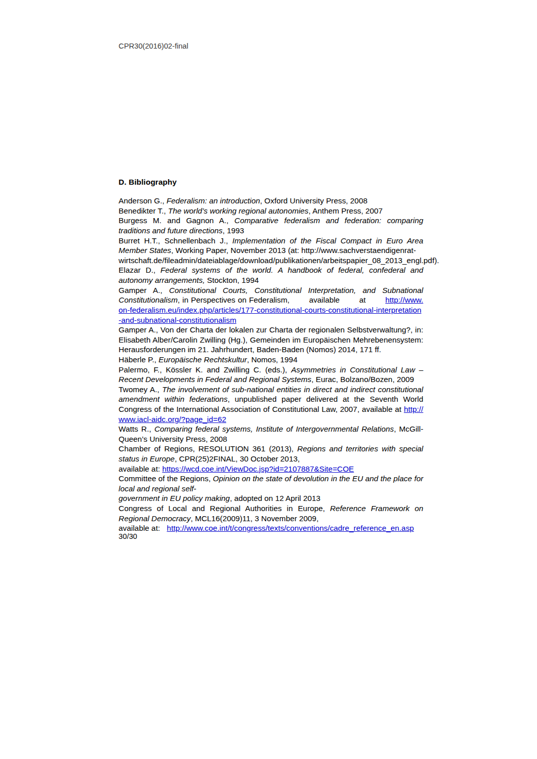CPR30(2016)02-final
D. Bibliography
Anderson G., Federalism: an introduction, Oxford University Press, 2008
Benedikter T., The world’s working regional autonomies, Anthem Press, 2007
Burgess M. and Gagnon A., Comparative federalism and federation: comparing traditions and future directions, 1993
Burret H.T., Schnellenbach J., Implementation of the Fiscal Compact in Euro Area Member States, Working Paper, November 2013 (at: http://www.sachverstaendigenrat-
wirtschaft.de/fileadmin/dateiablage/download/publikationen/arbeitspapier_08_2013_engl.pdf).
Elazar D., Federal systems of the world. A handbook of federal, confederal and autonomy arrangements, Stockton, 1994
Gamper A., Constitutional Courts, Constitutional Interpretation, and Subnational Constitutionalism, in Perspectives on Federalism, available at http://www.on-federalism.eu/index.php/articles/177-constitutional-courts-constitutional-interpretation-and-subnational-constitutionalism
Gamper A., Von der Charta der lokalen zur Charta der regionalen Selbstverwaltung?, in: Elisabeth Alber/Carolin Zwilling (Hg.), Gemeinden im Europäischen Mehrebenensystem: Herausforderungen im 21. Jahrhundert, Baden-Baden (Nomos) 2014, 171 ff.
Häberle P., Europäische Rechtskultur, Nomos, 1994
Palermo, F., Kössler K. and Zwilling C. (eds.), Asymmetries in Constitutional Law – Recent Developments in Federal and Regional Systems, Eurac, Bolzano/Bozen, 2009
Twomey A., The involvement of sub-national entities in direct and indirect constitutional amendment within federations, unpublished paper delivered at the Seventh World Congress of the International Association of Constitutional Law, 2007, available at http://www.iacl-aidc.org/?page_id=62
Watts R., Comparing federal systems, Institute of Intergovernmental Relations, McGill-Queen’s University Press, 2008
Chamber of Regions, RESOLUTION 361 (2013), Regions and territories with special status in Europe, CPR(25)2FINAL, 30 October 2013,
available at: https://wcd.coe.int/ViewDoc.jsp?id=2107887&Site=COE
Committee of the Regions, Opinion on the state of devolution in the EU and the place for local and regional self-
government in EU policy making, adopted on 12 April 2013
Congress of Local and Regional Authorities in Europe, Reference Framework on Regional Democracy, MCL16(2009)11, 3 November 2009,
available at: http://www.coe.int/t/congress/texts/conventions/cadre_reference_en.asp
30/30